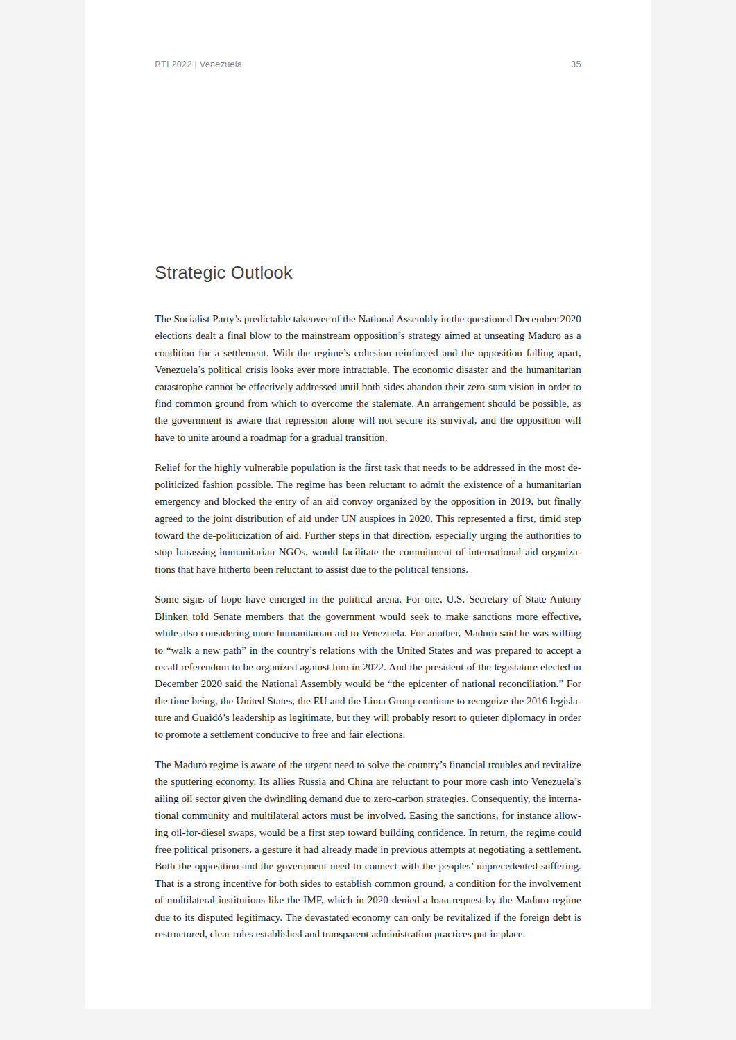BTI 2022 | Venezuela 35
Strategic Outlook
The Socialist Party’s predictable takeover of the National Assembly in the questioned December 2020 elections dealt a final blow to the mainstream opposition’s strategy aimed at unseating Maduro as a condition for a settlement. With the regime’s cohesion reinforced and the opposition falling apart, Venezuela’s political crisis looks ever more intractable. The economic disaster and the humanitarian catastrophe cannot be effectively addressed until both sides abandon their zero-sum vision in order to find common ground from which to overcome the stalemate. An arrangement should be possible, as the government is aware that repression alone will not secure its survival, and the opposition will have to unite around a roadmap for a gradual transition.
Relief for the highly vulnerable population is the first task that needs to be addressed in the most depoliticized fashion possible. The regime has been reluctant to admit the existence of a humanitarian emergency and blocked the entry of an aid convoy organized by the opposition in 2019, but finally agreed to the joint distribution of aid under UN auspices in 2020. This represented a first, timid step toward the de-politicization of aid. Further steps in that direction, especially urging the authorities to stop harassing humanitarian NGOs, would facilitate the commitment of international aid organizations that have hitherto been reluctant to assist due to the political tensions.
Some signs of hope have emerged in the political arena. For one, U.S. Secretary of State Antony Blinken told Senate members that the government would seek to make sanctions more effective, while also considering more humanitarian aid to Venezuela. For another, Maduro said he was willing to “walk a new path” in the country’s relations with the United States and was prepared to accept a recall referendum to be organized against him in 2022. And the president of the legislature elected in December 2020 said the National Assembly would be “the epicenter of national reconciliation.” For the time being, the United States, the EU and the Lima Group continue to recognize the 2016 legislature and Guaidó’s leadership as legitimate, but they will probably resort to quieter diplomacy in order to promote a settlement conducive to free and fair elections.
The Maduro regime is aware of the urgent need to solve the country’s financial troubles and revitalize the sputtering economy. Its allies Russia and China are reluctant to pour more cash into Venezuela’s ailing oil sector given the dwindling demand due to zero-carbon strategies. Consequently, the international community and multilateral actors must be involved. Easing the sanctions, for instance allowing oil-for-diesel swaps, would be a first step toward building confidence. In return, the regime could free political prisoners, a gesture it had already made in previous attempts at negotiating a settlement. Both the opposition and the government need to connect with the peoples’ unprecedented suffering. That is a strong incentive for both sides to establish common ground, a condition for the involvement of multilateral institutions like the IMF, which in 2020 denied a loan request by the Maduro regime due to its disputed legitimacy. The devastated economy can only be revitalized if the foreign debt is restructured, clear rules established and transparent administration practices put in place.